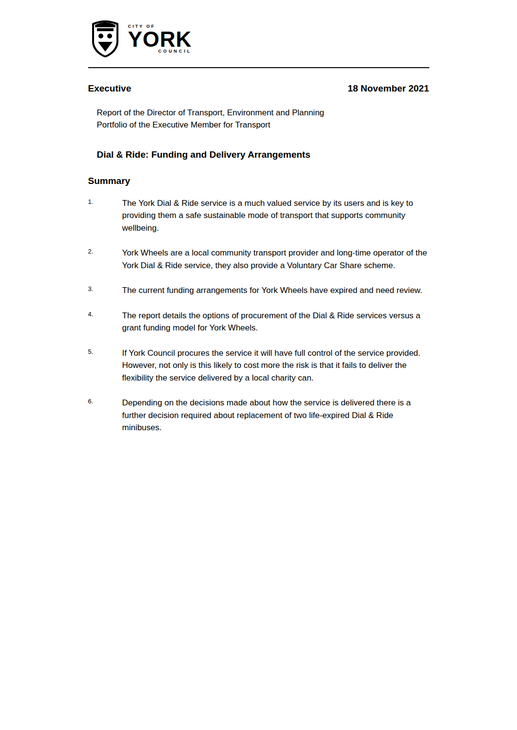CITY OF
YORK
COUNCIL
Executive 18 November 2021
Report of the Director of Transport, Environment and Planning
Portfolio of the Executive Member for Transport
Dial & Ride: Funding and Delivery Arrangements
Summary
The York Dial & Ride service is a much valued service by its users and is key to providing them a safe sustainable mode of transport that supports community wellbeing.
York Wheels are a local community transport provider and long-time operator of the York Dial & Ride service, they also provide a Voluntary Car Share scheme.
The current funding arrangements for York Wheels have expired and need review.
The report details the options of procurement of the Dial & Ride services versus a grant funding model for York Wheels.
If York Council procures the service it will have full control of the service provided. However, not only is this likely to cost more the risk is that it fails to deliver the flexibility the service delivered by a local charity can.
Depending on the decisions made about how the service is delivered there is a further decision required about replacement of two life-expired Dial & Ride minibuses.